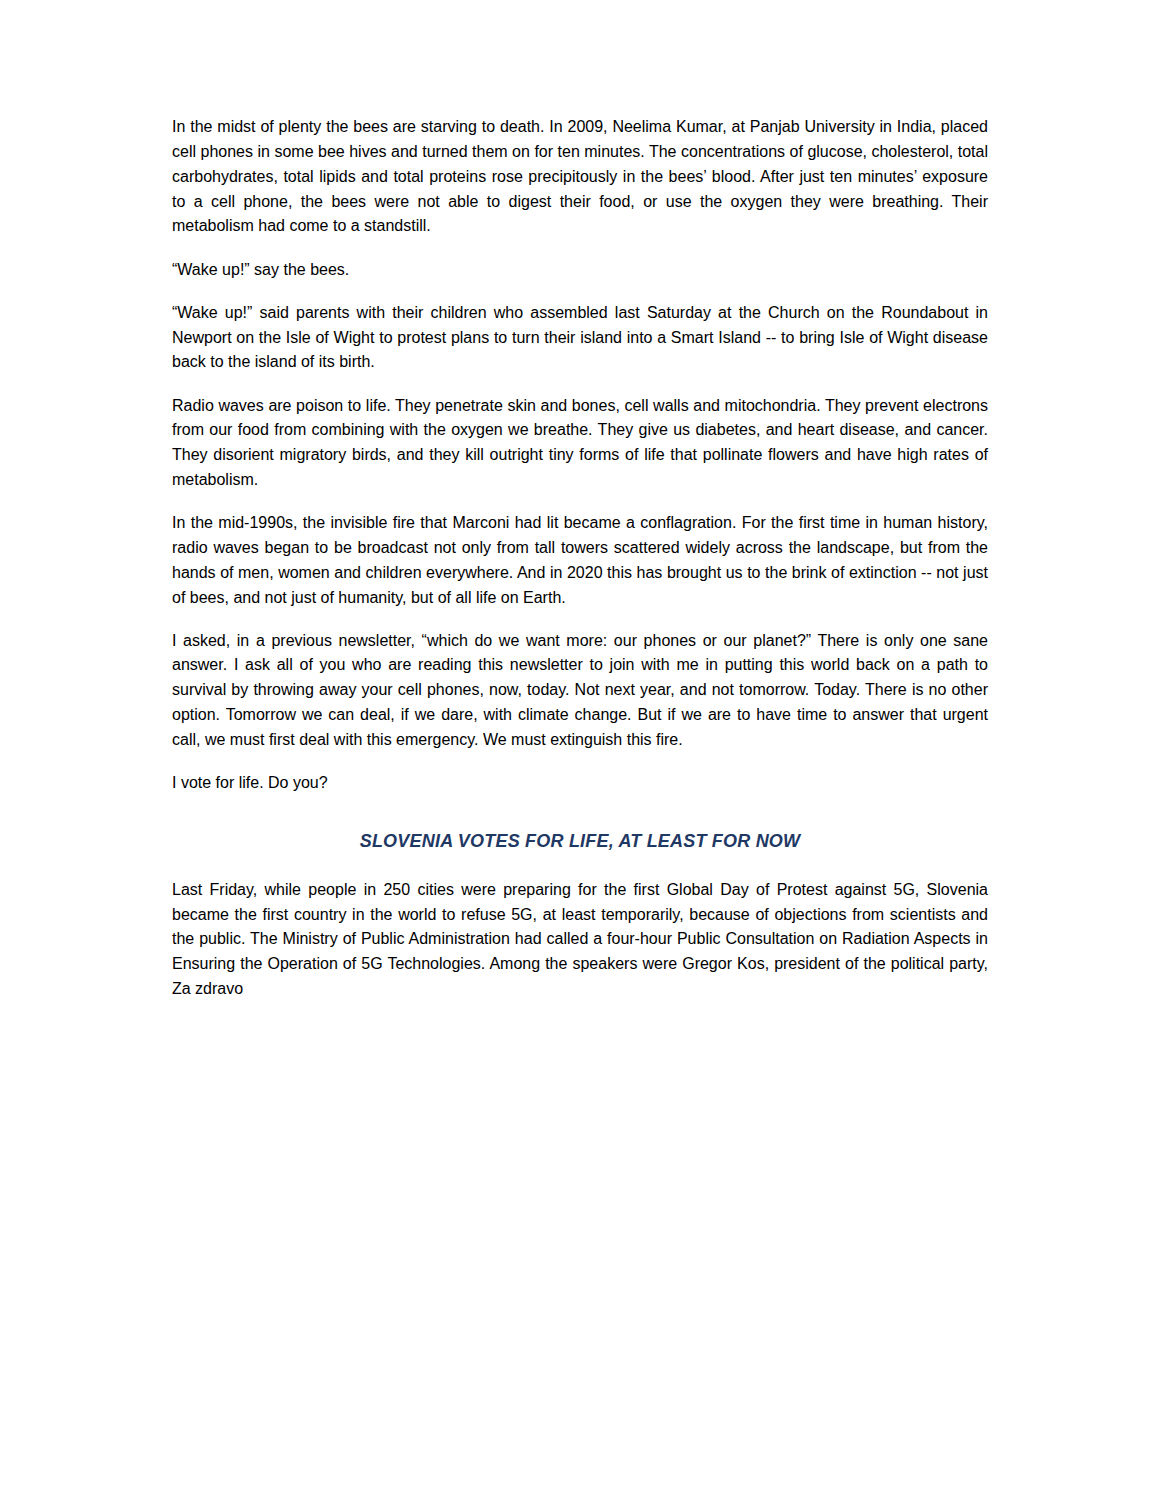In the midst of plenty the bees are starving to death. In 2009, Neelima Kumar, at Panjab University in India, placed cell phones in some bee hives and turned them on for ten minutes. The concentrations of glucose, cholesterol, total carbohydrates, total lipids and total proteins rose precipitously in the bees’ blood. After just ten minutes’ exposure to a cell phone, the bees were not able to digest their food, or use the oxygen they were breathing. Their metabolism had come to a standstill.
“Wake up!” say the bees.
“Wake up!” said parents with their children who assembled last Saturday at the Church on the Roundabout in Newport on the Isle of Wight to protest plans to turn their island into a Smart Island -- to bring Isle of Wight disease back to the island of its birth.
Radio waves are poison to life. They penetrate skin and bones, cell walls and mitochondria. They prevent electrons from our food from combining with the oxygen we breathe. They give us diabetes, and heart disease, and cancer. They disorient migratory birds, and they kill outright tiny forms of life that pollinate flowers and have high rates of metabolism.
In the mid-1990s, the invisible fire that Marconi had lit became a conflagration. For the first time in human history, radio waves began to be broadcast not only from tall towers scattered widely across the landscape, but from the hands of men, women and children everywhere. And in 2020 this has brought us to the brink of extinction -- not just of bees, and not just of humanity, but of all life on Earth.
I asked, in a previous newsletter, “which do we want more: our phones or our planet?” There is only one sane answer. I ask all of you who are reading this newsletter to join with me in putting this world back on a path to survival by throwing away your cell phones, now, today. Not next year, and not tomorrow. Today. There is no other option. Tomorrow we can deal, if we dare, with climate change. But if we are to have time to answer that urgent call, we must first deal with this emergency. We must extinguish this fire.
I vote for life. Do you?
SLOVENIA VOTES FOR LIFE, AT LEAST FOR NOW
Last Friday, while people in 250 cities were preparing for the first Global Day of Protest against 5G, Slovenia became the first country in the world to refuse 5G, at least temporarily, because of objections from scientists and the public. The Ministry of Public Administration had called a four-hour Public Consultation on Radiation Aspects in Ensuring the Operation of 5G Technologies. Among the speakers were Gregor Kos, president of the political party, Za zdravo